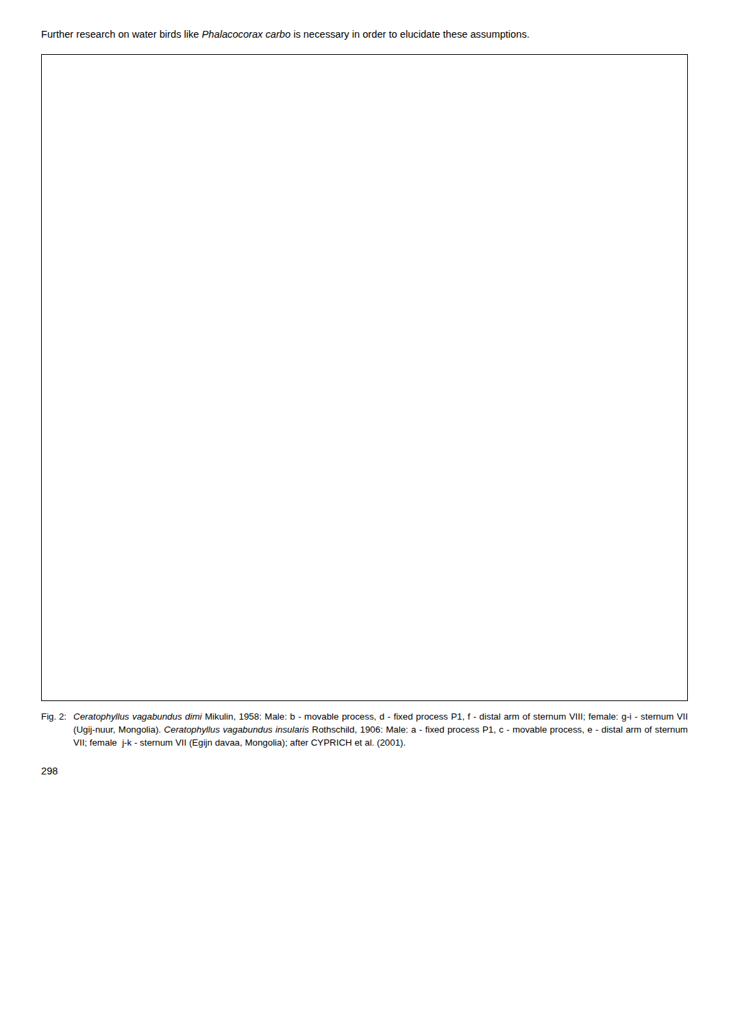Further research on water birds like Phalacocorax carbo is necessary in order to elucidate these assumptions.
Fig. 2: Ceratophyllus vagabundus dimi Mikulin, 1958: Male: b - movable process, d - fixed process P1, f - distal arm of sternum VIII; female: g-i - sternum VII (Ugij-nuur, Mongolia). Ceratophyllus vagabundus insularis Rothschild, 1906: Male: a - fixed process P1, c - movable process, e - distal arm of sternum VII; female j-k - sternum VII (Egijn davaa, Mongolia); after CYPRICH et al. (2001).
298